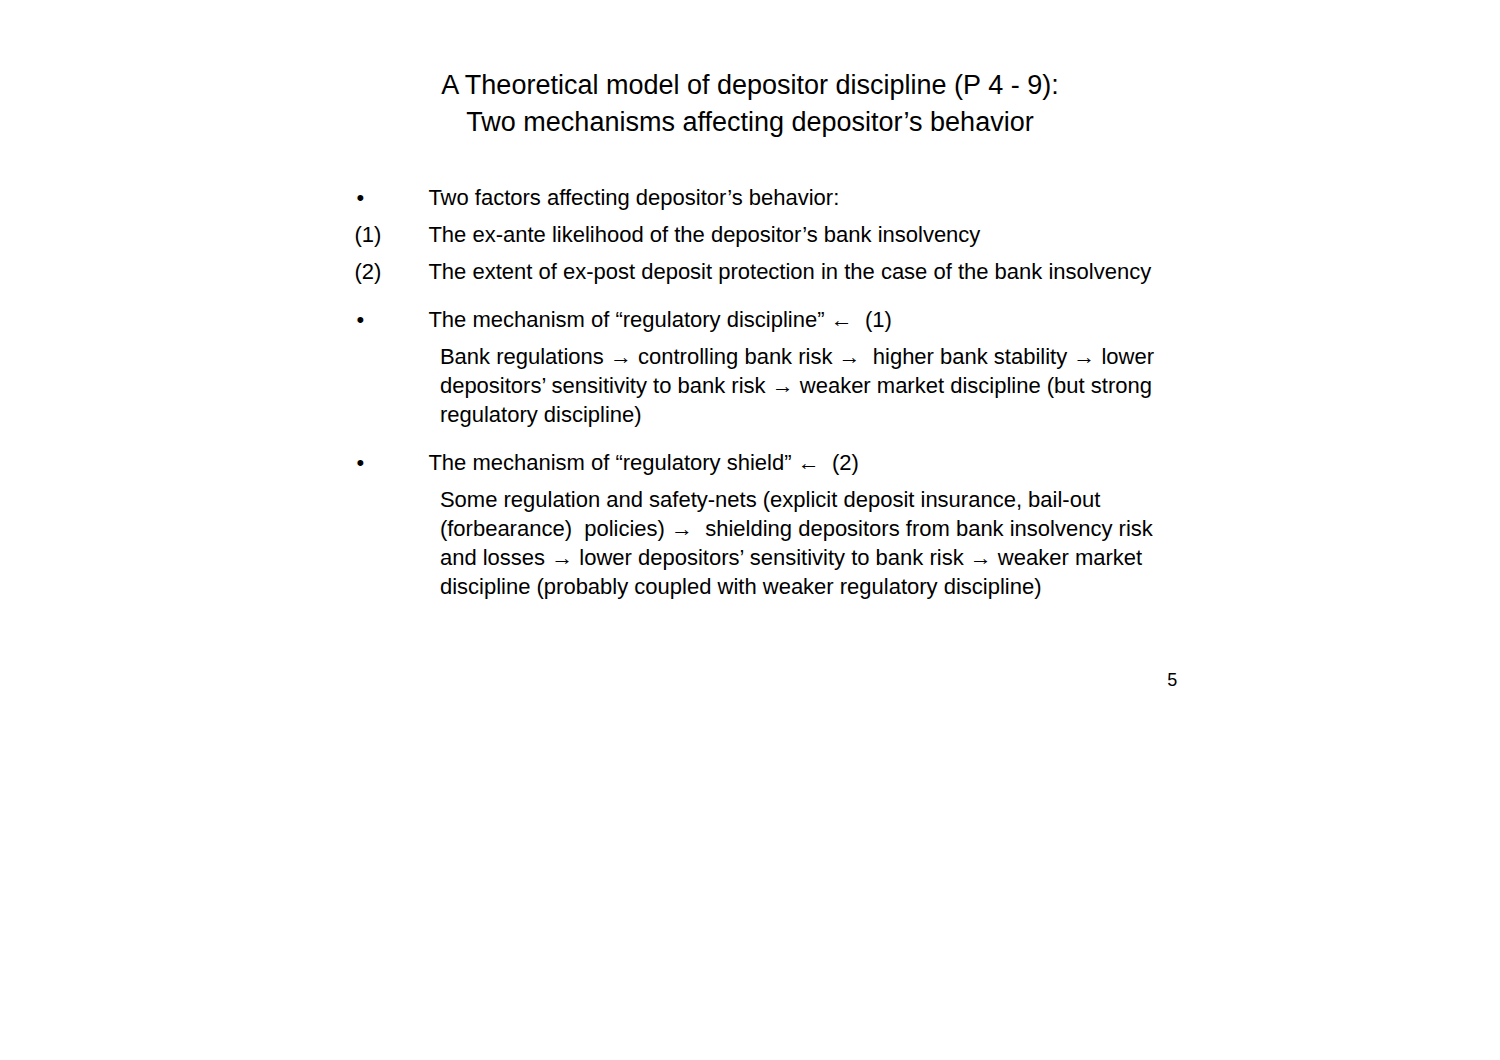A Theoretical model of depositor discipline (P 4 - 9):
Two mechanisms affecting depositor’s behavior
•Two factors affecting depositor’s behavior:
(1) The ex-ante likelihood of the depositor’s bank insolvency
(2) The extent of ex-post deposit protection in the case of the bank insolvency
•The mechanism of “regulatory discipline” ← (1)
Bank regulations → controlling bank risk → higher bank stability → lower depositors’ sensitivity to bank risk → weaker market discipline (but strong regulatory discipline)
•The mechanism of “regulatory shield” ← (2)
Some regulation and safety-nets (explicit deposit insurance, bail-out (forbearance) policies) → shielding depositors from bank insolvency risk and losses → lower depositors’ sensitivity to bank risk → weaker market discipline (probably coupled with weaker regulatory discipline)
5